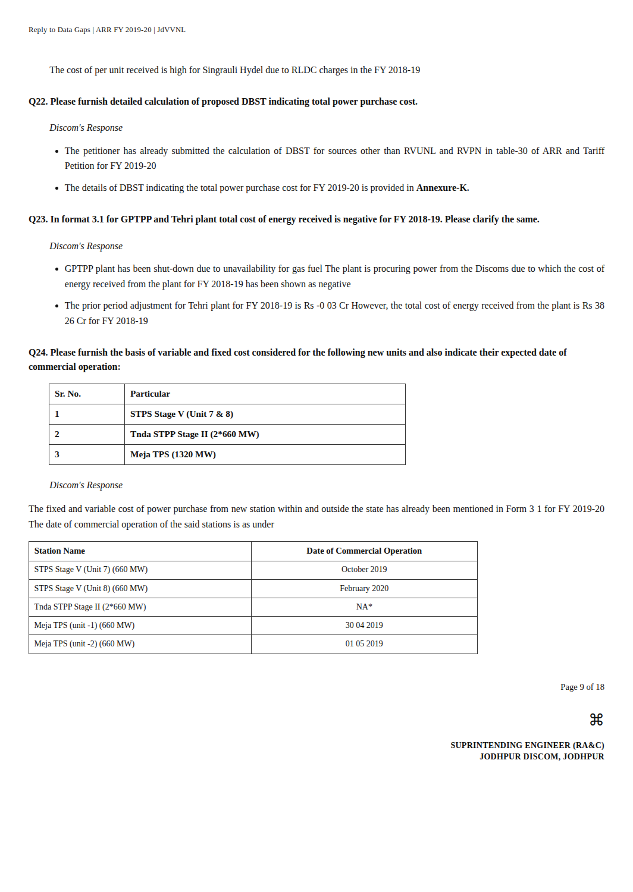Reply to Data Gaps | ARR FY 2019-20 | JdVVNL
The cost of per unit received is high for Singrauli Hydel due to RLDC charges in the FY 2018-19
Q22. Please furnish detailed calculation of proposed DBST indicating total power purchase cost.
Discom's Response
The petitioner has already submitted the calculation of DBST for sources other than RVUNL and RVPN in table-30 of ARR and Tariff Petition for FY 2019-20
The details of DBST indicating the total power purchase cost for FY 2019-20 is provided in Annexure-K.
Q23. In format 3.1 for GPTPP and Tehri plant total cost of energy received is negative for FY 2018-19. Please clarify the same.
Discom's Response
GPTPP plant has been shut-down due to unavailability for gas fuel The plant is procuring power from the Discoms due to which the cost of energy received from the plant for FY 2018-19 has been shown as negative
The prior period adjustment for Tehri plant for FY 2018-19 is Rs -0 03 Cr However, the total cost of energy received from the plant is Rs 38 26 Cr for FY 2018-19
Q24. Please furnish the basis of variable and fixed cost considered for the following new units and also indicate their expected date of commercial operation:
| Sr. No. | Particular |
| --- | --- |
| 1 | STPS Stage V (Unit 7 & 8) |
| 2 | Tnda STPP Stage II (2*660 MW) |
| 3 | Meja TPS (1320 MW) |
Discom's Response
The fixed and variable cost of power purchase from new station within and outside the state has already been mentioned in Form 3 1 for FY 2019-20 The date of commercial operation of the said stations is as under
| Station Name | Date of Commercial Operation |
| --- | --- |
| STPS Stage V (Unit 7) (660 MW) | October 2019 |
| STPS Stage V (Unit 8) (660 MW) | February 2020 |
| Tnda STPP Stage II (2*660 MW) | NA* |
| Meja TPS (unit -1) (660 MW) | 30 04 2019 |
| Meja TPS (unit -2) (660 MW) | 01 05 2019 |
Page 9 of 18
⌘
SUPRINTENDING ENGINEER (RA&C)
JODHPUR DISCOM, JODHPUR